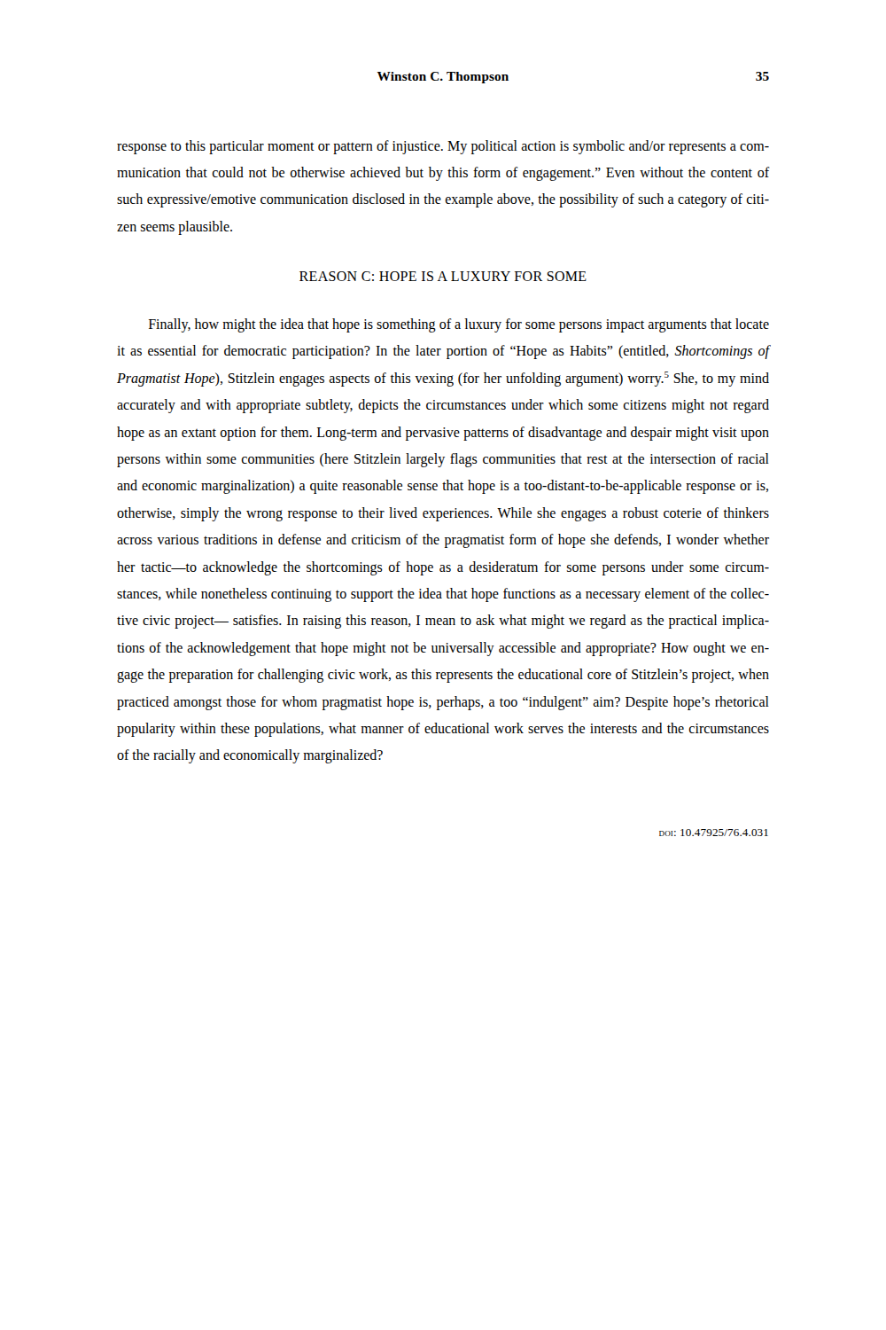Winston C. Thompson 35
response to this particular moment or pattern of injustice. My political action is symbolic and/or represents a communication that could not be otherwise achieved but by this form of engagement.” Even without the content of such expressive/emotive communication disclosed in the example above, the possibility of such a category of citizen seems plausible.
Reason C: Hope is a Luxury for Some
Finally, how might the idea that hope is something of a luxury for some persons impact arguments that locate it as essential for democratic participation? In the later portion of “Hope as Habits” (entitled, Shortcomings of Pragmatist Hope), Stitzlein engages aspects of this vexing (for her unfolding argument) worry.5 She, to my mind accurately and with appropriate subtlety, depicts the circumstances under which some citizens might not regard hope as an extant option for them. Long-term and pervasive patterns of disadvantage and despair might visit upon persons within some communities (here Stitzlein largely flags communities that rest at the intersection of racial and economic marginalization) a quite reasonable sense that hope is a too-distant-to-be-applicable response or is, otherwise, simply the wrong response to their lived experiences. While she engages a robust coterie of thinkers across various traditions in defense and criticism of the pragmatist form of hope she defends, I wonder whether her tactic—to acknowledge the shortcomings of hope as a desideratum for some persons under some circumstances, while nonetheless continuing to support the idea that hope functions as a necessary element of the collective civic project— satisfies. In raising this reason, I mean to ask what might we regard as the practical implications of the acknowledgement that hope might not be universally accessible and appropriate? How ought we engage the preparation for challenging civic work, as this represents the educational core of Stitzlein’s project, when practiced amongst those for whom pragmatist hope is, perhaps, a too “indulgent” aim? Despite hope’s rhetorical popularity within these populations, what manner of educational work serves the interests and the circumstances of the racially and economically marginalized?
doi: 10.47925/76.4.031